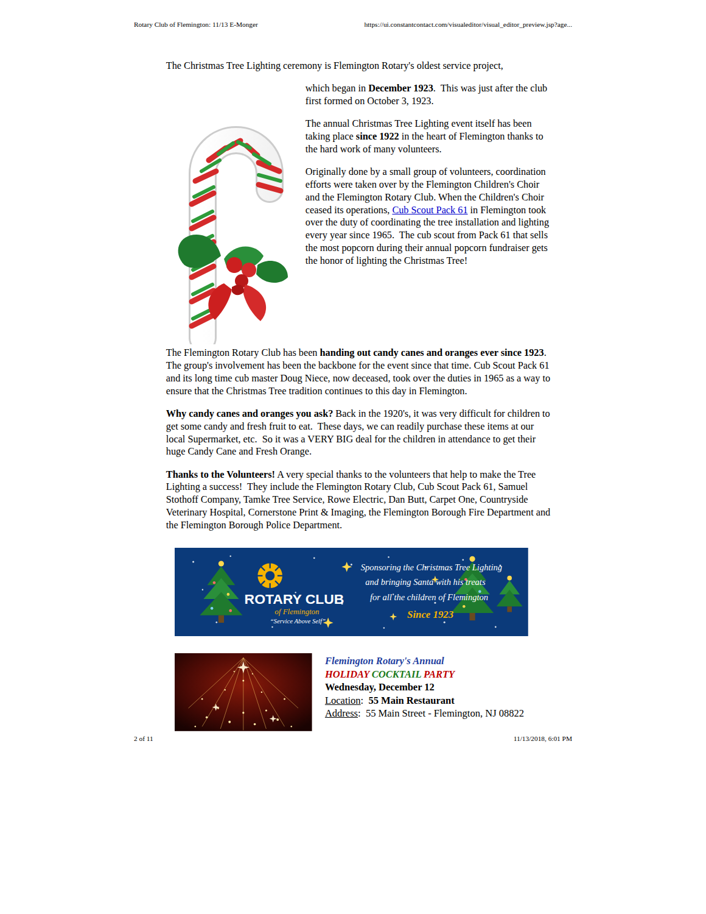Rotary Club of Flemington: 11/13 E-Monger
https://ui.constantcontact.com/visualeditor/visual_editor_preview.jsp?age...
The Christmas Tree Lighting ceremony is Flemington Rotary's oldest service project,
which began in December 1923. This was just after the club first formed on October 3, 1923.
The annual Christmas Tree Lighting event itself has been taking place since 1922 in the heart of Flemington thanks to the hard work of many volunteers.
Originally done by a small group of volunteers, coordination efforts were taken over by the Flemington Children's Choir and the Flemington Rotary Club. When the Children's Choir ceased its operations, Cub Scout Pack 61 in Flemington took over the duty of coordinating the tree installation and lighting every year since 1965. The cub scout from Pack 61 that sells the most popcorn during their annual popcorn fundraiser gets the honor of lighting the Christmas Tree!
The Flemington Rotary Club has been handing out candy canes and oranges ever since 1923. The group's involvement has been the backbone for the event since that time. Cub Scout Pack 61 and its long time cub master Doug Niece, now deceased, took over the duties in 1965 as a way to ensure that the Christmas Tree tradition continues to this day in Flemington.
Why candy canes and oranges you ask? Back in the 1920's, it was very difficult for children to get some candy and fresh fruit to eat. These days, we can readily purchase these items at our local Supermarket, etc. So it was a VERY BIG deal for the children in attendance to get their huge Candy Cane and Fresh Orange.
Thanks to the Volunteers! A very special thanks to the volunteers that help to make the Tree Lighting a success! They include the Flemington Rotary Club, Cub Scout Pack 61, Samuel Stothoff Company, Tamke Tree Service, Rowe Electric, Dan Butt, Carpet One, Countryside Veterinary Hospital, Cornerstone Print & Imaging, the Flemington Borough Fire Department and the Flemington Borough Police Department.
ROTARY CLUB of Flemington “Service Above Self” Sponsoring the Christmas Tree Lighting and bringing Santa with his treats for all the children of Flemington Since 1923
Flemington Rotary's Annual
HOLIDAY COCKTAIL PARTY
Wednesday, December 12
Location: 55 Main Restaurant
Address: 55 Main Street - Flemington, NJ 08822
2 of 11
11/13/2018, 6:01 PM